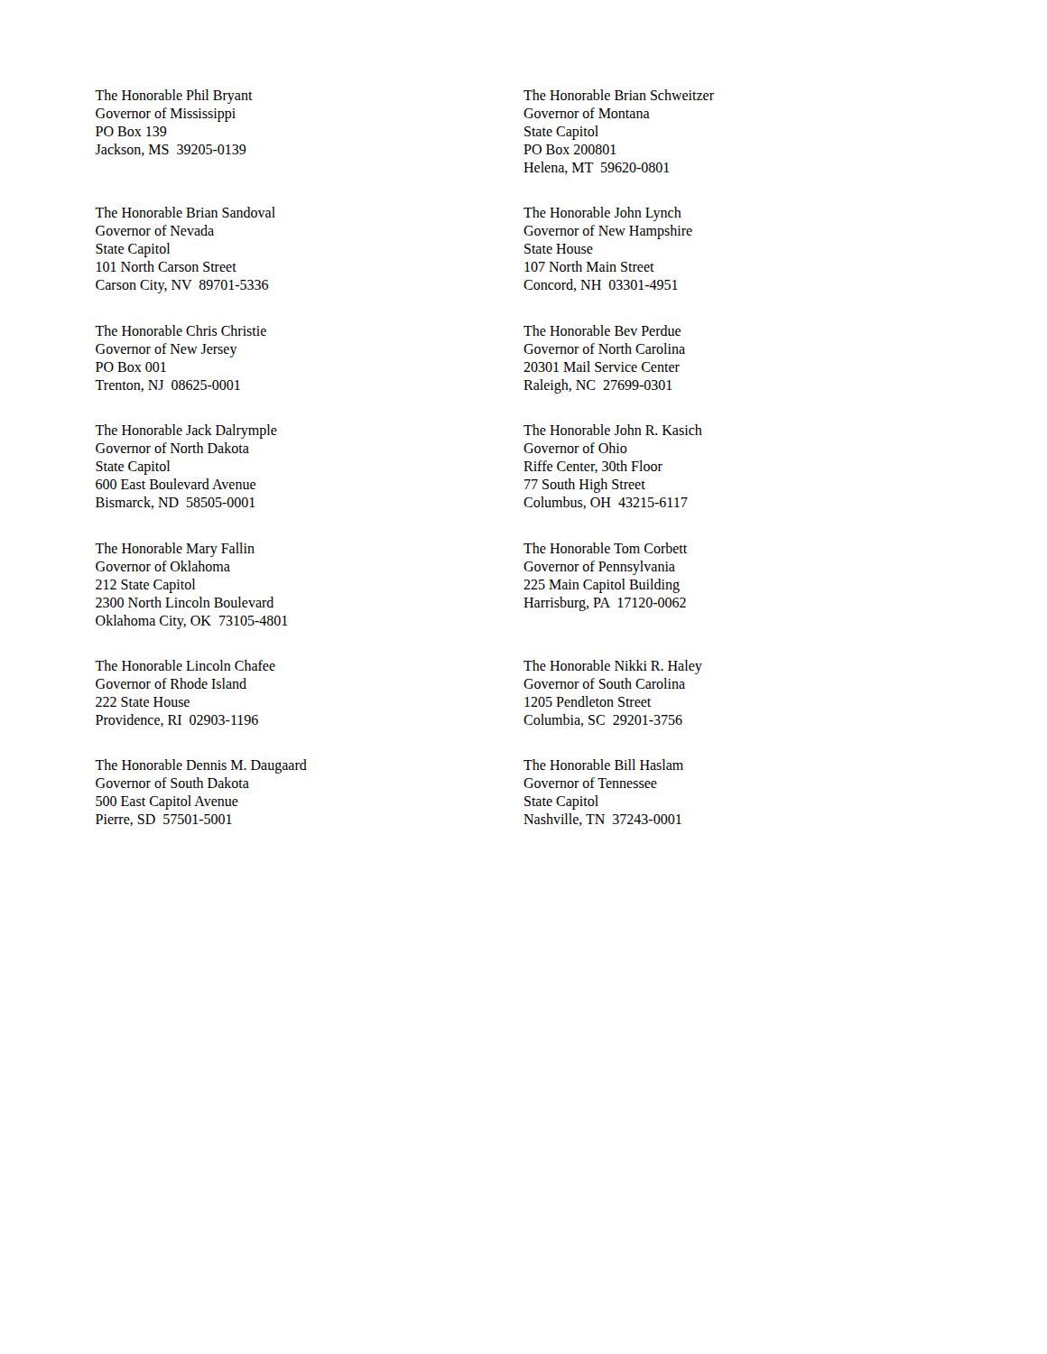| The Honorable Phil Bryant Governor of Mississippi PO Box 139 Jackson, MS 39205-0139 | The Honorable Brian Schweitzer Governor of Montana State Capitol PO Box 200801 Helena, MT 59620-0801 |
| The Honorable Brian Sandoval Governor of Nevada State Capitol 101 North Carson Street Carson City, NV 89701-5336 | The Honorable John Lynch Governor of New Hampshire State House 107 North Main Street Concord, NH 03301-4951 |
| The Honorable Chris Christie Governor of New Jersey PO Box 001 Trenton, NJ 08625-0001 | The Honorable Bev Perdue Governor of North Carolina 20301 Mail Service Center Raleigh, NC 27699-0301 |
| The Honorable Jack Dalrymple Governor of North Dakota State Capitol 600 East Boulevard Avenue Bismarck, ND 58505-0001 | The Honorable John R. Kasich Governor of Ohio Riffe Center, 30th Floor 77 South High Street Columbus, OH 43215-6117 |
| The Honorable Mary Fallin Governor of Oklahoma 212 State Capitol 2300 North Lincoln Boulevard Oklahoma City, OK 73105-4801 | The Honorable Tom Corbett Governor of Pennsylvania 225 Main Capitol Building Harrisburg, PA 17120-0062 |
| The Honorable Lincoln Chafee Governor of Rhode Island 222 State House Providence, RI 02903-1196 | The Honorable Nikki R. Haley Governor of South Carolina 1205 Pendleton Street Columbia, SC 29201-3756 |
| The Honorable Dennis M. Daugaard Governor of South Dakota 500 East Capitol Avenue Pierre, SD 57501-5001 | The Honorable Bill Haslam Governor of Tennessee State Capitol Nashville, TN 37243-0001 |